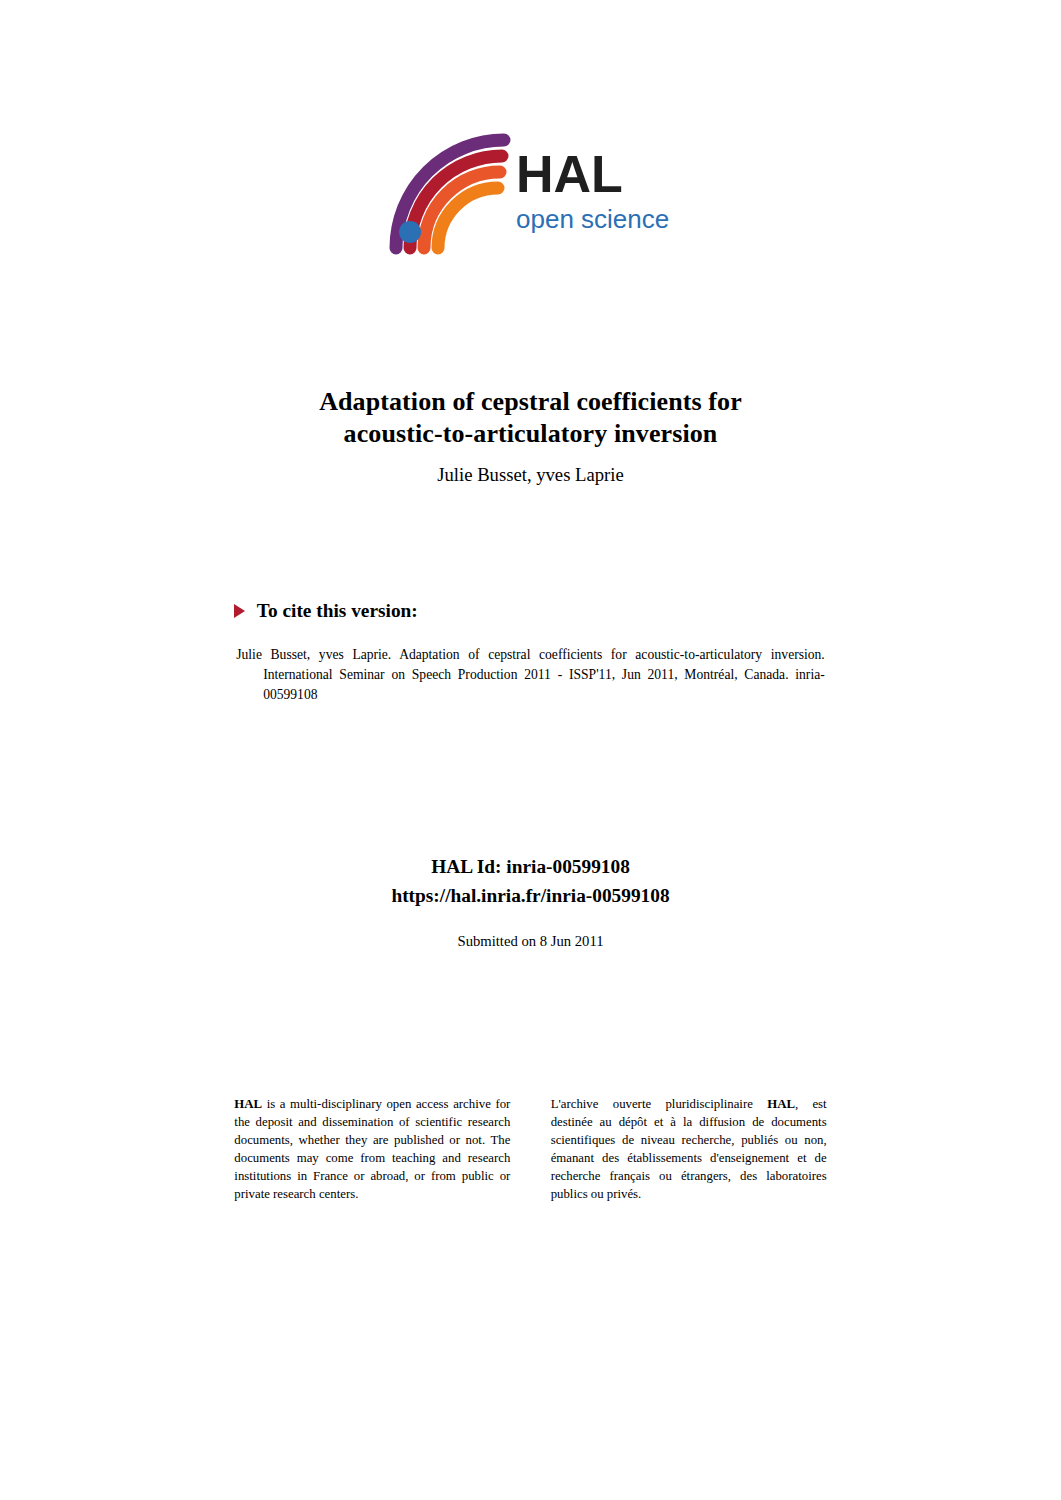HAL open science
Adaptation of cepstral coefficients for
acoustic-to-articulatory inversion
Julie Busset, yves Laprie
To cite this version:
Julie Busset, yves Laprie. Adaptation of cepstral coefficients for acoustic-to-articulatory inversion. International Seminar on Speech Production 2011 - ISSP'11, Jun 2011, Montréal, Canada. inria-00599108
HAL Id: inria-00599108
https://hal.inria.fr/inria-00599108
Submitted on 8 Jun 2011
HAL is a multi-disciplinary open access archive for the deposit and dissemination of scientific research documents, whether they are published or not. The documents may come from teaching and research institutions in France or abroad, or from public or private research centers.
L'archive ouverte pluridisciplinaire HAL, est destinée au dépôt et à la diffusion de documents scientifiques de niveau recherche, publiés ou non, émanant des établissements d'enseignement et de recherche français ou étrangers, des laboratoires publics ou privés.